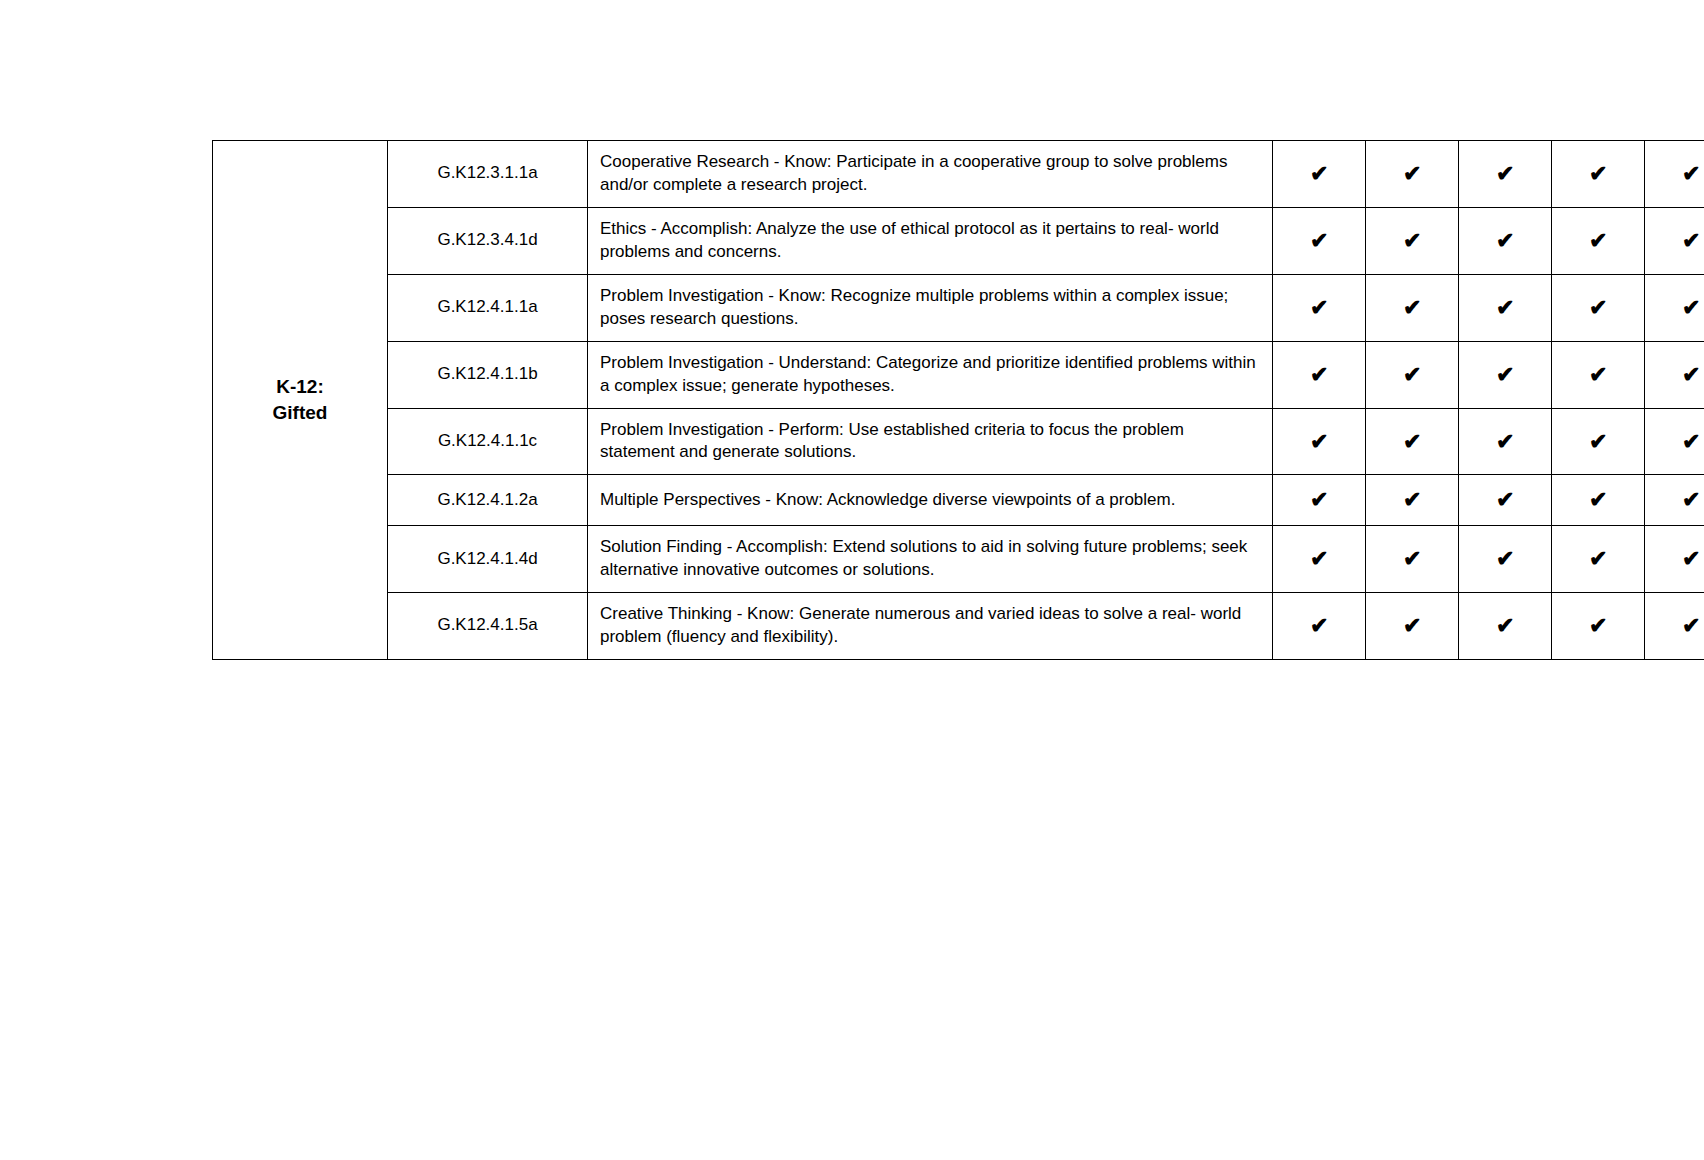| K-12: Gifted | G.K12.3.1.1a | Cooperative Research - Know: Participate in a cooperative group to solve problems and/or complete a research project. | ✔ | ✔ | ✔ | ✔ | ✔ |
| G.K12.3.4.1d | Ethics - Accomplish: Analyze the use of ethical protocol as it pertains to real- world problems and concerns. | ✔ | ✔ | ✔ | ✔ | ✔ |
| G.K12.4.1.1a | Problem Investigation - Know: Recognize multiple problems within a complex issue; poses research questions. | ✔ | ✔ | ✔ | ✔ | ✔ |
| G.K12.4.1.1b | Problem Investigation - Understand: Categorize and prioritize identified problems within a complex issue; generate hypotheses. | ✔ | ✔ | ✔ | ✔ | ✔ |
| G.K12.4.1.1c | Problem Investigation - Perform: Use established criteria to focus the problem statement and generate solutions. | ✔ | ✔ | ✔ | ✔ | ✔ |
| G.K12.4.1.2a | Multiple Perspectives - Know: Acknowledge diverse viewpoints of a problem. | ✔ | ✔ | ✔ | ✔ | ✔ |
| G.K12.4.1.4d | Solution Finding - Accomplish: Extend solutions to aid in solving future problems; seek alternative innovative outcomes or solutions. | ✔ | ✔ | ✔ | ✔ | ✔ |
| G.K12.4.1.5a | Creative Thinking - Know: Generate numerous and varied ideas to solve a real- world problem (fluency and flexibility). | ✔ | ✔ | ✔ | ✔ | ✔ |